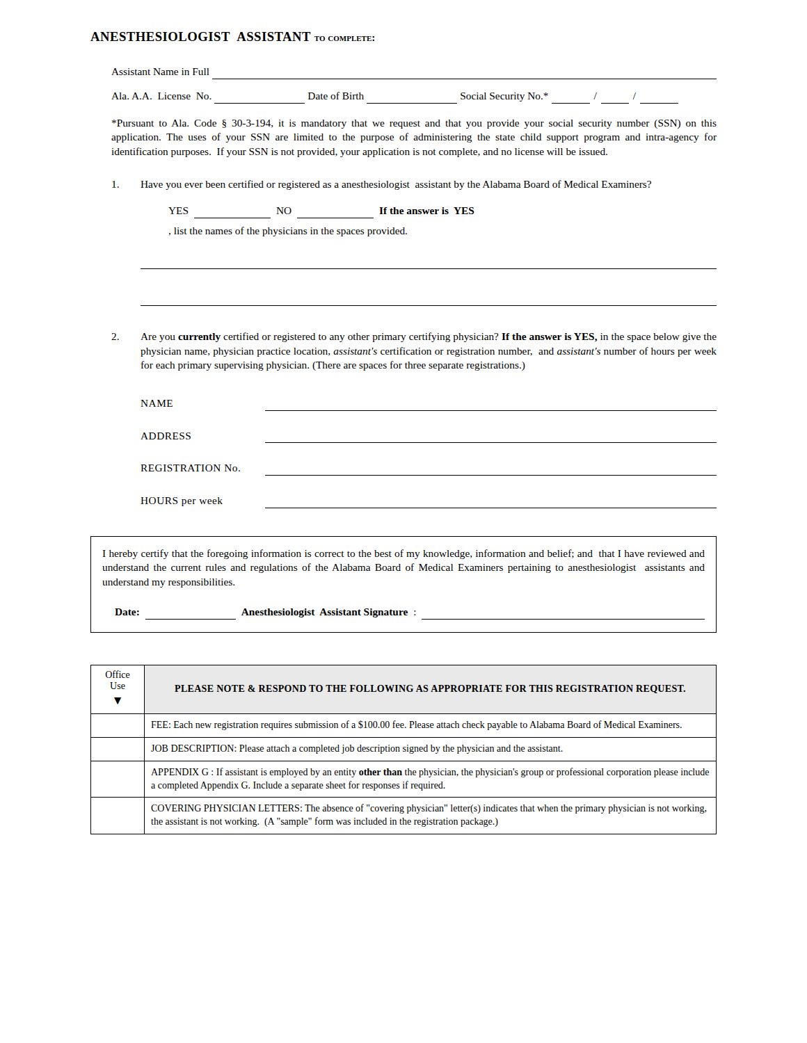ANESTHESIOLOGIST ASSISTANT to complete:
Assistant Name in Full
Ala. A.A. License No. Date of Birth Social Security No.* / /
*Pursuant to Ala. Code § 30-3-194, it is mandatory that we request and that you provide your social security number (SSN) on this application. The uses of your SSN are limited to the purpose of administering the state child support program and intra-agency for identification purposes. If your SSN is not provided, your application is not complete, and no license will be issued.
Have you ever been certified or registered as a anesthesiologist assistant by the Alabama Board of Medical Examiners?
YES NO If the answer is YES, list the names of the physicians in the spaces provided.
Are you currently certified or registered to any other primary certifying physician? If the answer is YES, in the space below give the physician name, physician practice location, assistant's certification or registration number, and assistant's number of hours per week for each primary supervising physician. (There are spaces for three separate registrations.)
NAME
ADDRESS
REGISTRATION No.
HOURS per week
I hereby certify that the foregoing information is correct to the best of my knowledge, information and belief; and that I have reviewed and understand the current rules and regulations of the Alabama Board of Medical Examiners pertaining to anesthesiologist assistants and understand my responsibilities.
Date: Anesthesiologist Assistant Signature:
| Office Use ▼ | PLEASE NOTE & RESPOND TO THE FOLLOWING AS APPROPRIATE FOR THIS REGISTRATION REQUEST. |
| | FEE: Each new registration requires submission of a $100.00 fee. Please attach check payable to Alabama Board of Medical Examiners. |
| | JOB DESCRIPTION: Please attach a completed job description signed by the physician and the assistant. |
| | APPENDIX G : If assistant is employed by an entity other than the physician, the physician's group or professional corporation please include a completed Appendix G. Include a separate sheet for responses if required. |
| | COVERING PHYSICIAN LETTERS: The absence of "covering physician" letter(s) indicates that when the primary physician is not working, the assistant is not working. (A "sample" form was included in the registration package.) |